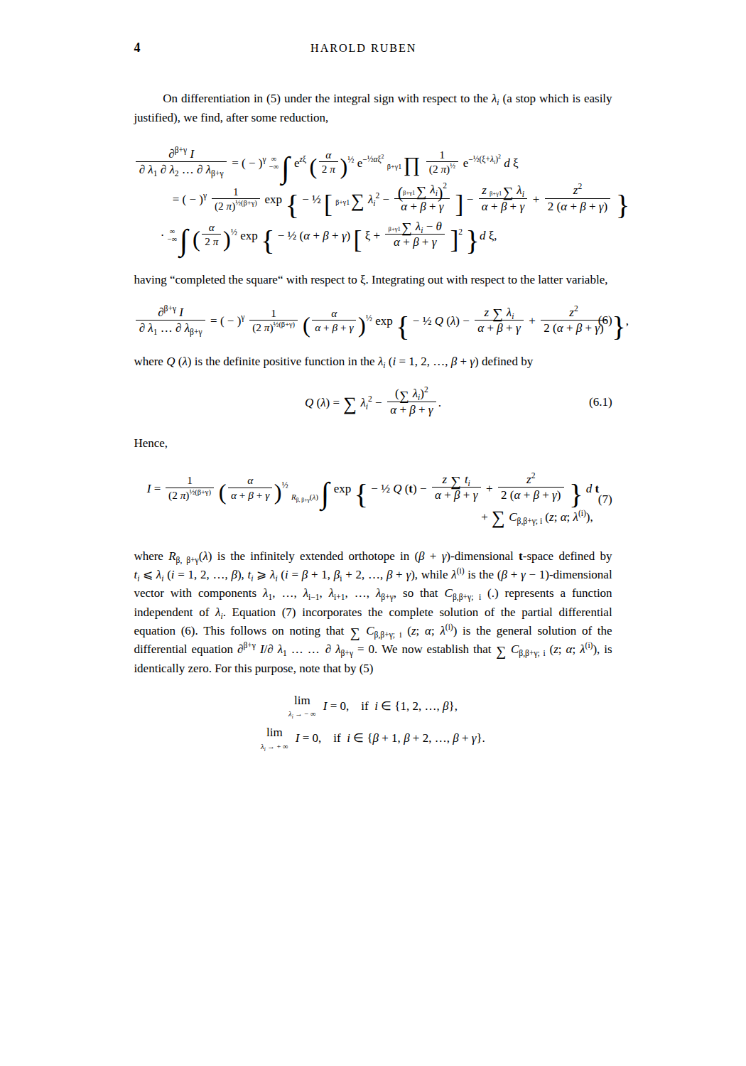4 HAROLD RUBEN
On differentiation in (5) under the integral sign with respect to the λi (a stop which is easily justified), we find, after some reduction,
∂β+γ I∂ λ1 ∂ λ2 … ∂ λβ+γ = ( − )γ ∞−∞∫ ezξ (α 2 π)½ e−½αξ2 β+γ 1∏ 1(2 π)½ e−½(ξ+λi)2 d ξ
= ( − )γ 1(2 π)½(β+γ) exp { − ½ [ β+γ 1∑ λi2 − (β+γ 1∑ λi)2 α + β + γ ] − z β+γ 1∑ λi α + β + γ + z22 (α + β + γ) }
· ∞−∞∫ (α 2 π)½ exp { − ½ (α + β + γ) [ ξ + β+γ 1∑ λi − θ α + β + γ ]2 }d ξ,
having “completed the square“ with respect to ξ. Integrating out with respect to the latter variable,
∂β+γ I∂ λ1 … ∂ λβ+γ = ( − )γ 1(2 π)½(β+γ) (αα + β + γ)½ exp { − ½ Q (λ) − z ∑ λi α + β + γ + z22 (α + β + γ) },
(6)
where Q (λ) is the definite positive function in the λi (i = 1, 2, …, β + γ) defined by
Q (λ) = ∑ λi2 − (∑ λi)2 α + β + γ.
(6.1)
Hence,
I = 1(2 π)½(β+γ) (αα + β + γ)½ Rβ, β+γ(λ)∫ exp { − ½ Q (t) − z ∑ ti α + β + γ + z22 (α + β + γ) } d t
+ ∑ Cβ,β+γ; i (z; α; λ(i)),
(7)
where Rβ, β+γ(λ) is the infinitely extended orthotope in (β + γ)-dimensional t-space defined by ti ⩽ λi (i = 1, 2, …, β), ti ⩾ λi (i = β + 1, βi + 2, …, β + γ), while λ(i) is the (β + γ − 1)-dimensional vector with components λ1, …, λi−1, λi+1, …, λβ+γ, so that Cβ,β+γ; i (.) represents a function independent of λi. Equation (7) incorporates the complete solution of the partial differential equation (6). This follows on noting that ∑ Cβ,β+γ; i (z; α; λ(i)) is the general solution of the differential equation ∂β+γ I/∂ λ1 … … ∂ λβ+γ = 0. We now establish that ∑ Cβ,β+γ; i (z; α; λ(i)), is identically zero. For this purpose, note that by (5)
lim λi → − ∞ I = 0, if i ∈ {1, 2, …, β},
lim λi → + ∞ I = 0, if i ∈ {β + 1, β + 2, …, β + γ}.